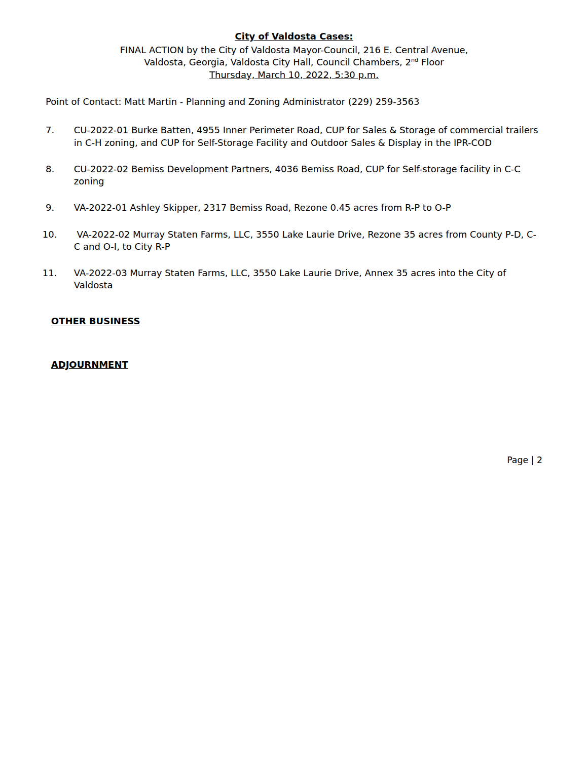City of Valdosta Cases:
FINAL ACTION by the City of Valdosta Mayor-Council, 216 E. Central Avenue,
Valdosta, Georgia, Valdosta City Hall, Council Chambers, 2nd Floor
Thursday, March 10, 2022, 5:30 p.m.
Point of Contact: Matt Martin - Planning and Zoning Administrator (229) 259-3563
7. CU-2022-01 Burke Batten, 4955 Inner Perimeter Road, CUP for Sales & Storage of commercial trailers in C-H zoning, and CUP for Self-Storage Facility and Outdoor Sales & Display in the IPR-COD
8. CU-2022-02 Bemiss Development Partners, 4036 Bemiss Road, CUP for Self-storage facility in C-C zoning
9. VA-2022-01 Ashley Skipper, 2317 Bemiss Road, Rezone 0.45 acres from R-P to O-P
10. VA-2022-02 Murray Staten Farms, LLC, 3550 Lake Laurie Drive, Rezone 35 acres from County P-D, C-C and O-I, to City R-P
11. VA-2022-03 Murray Staten Farms, LLC, 3550 Lake Laurie Drive, Annex 35 acres into the City of Valdosta
OTHER BUSINESS
ADJOURNMENT
Page | 2